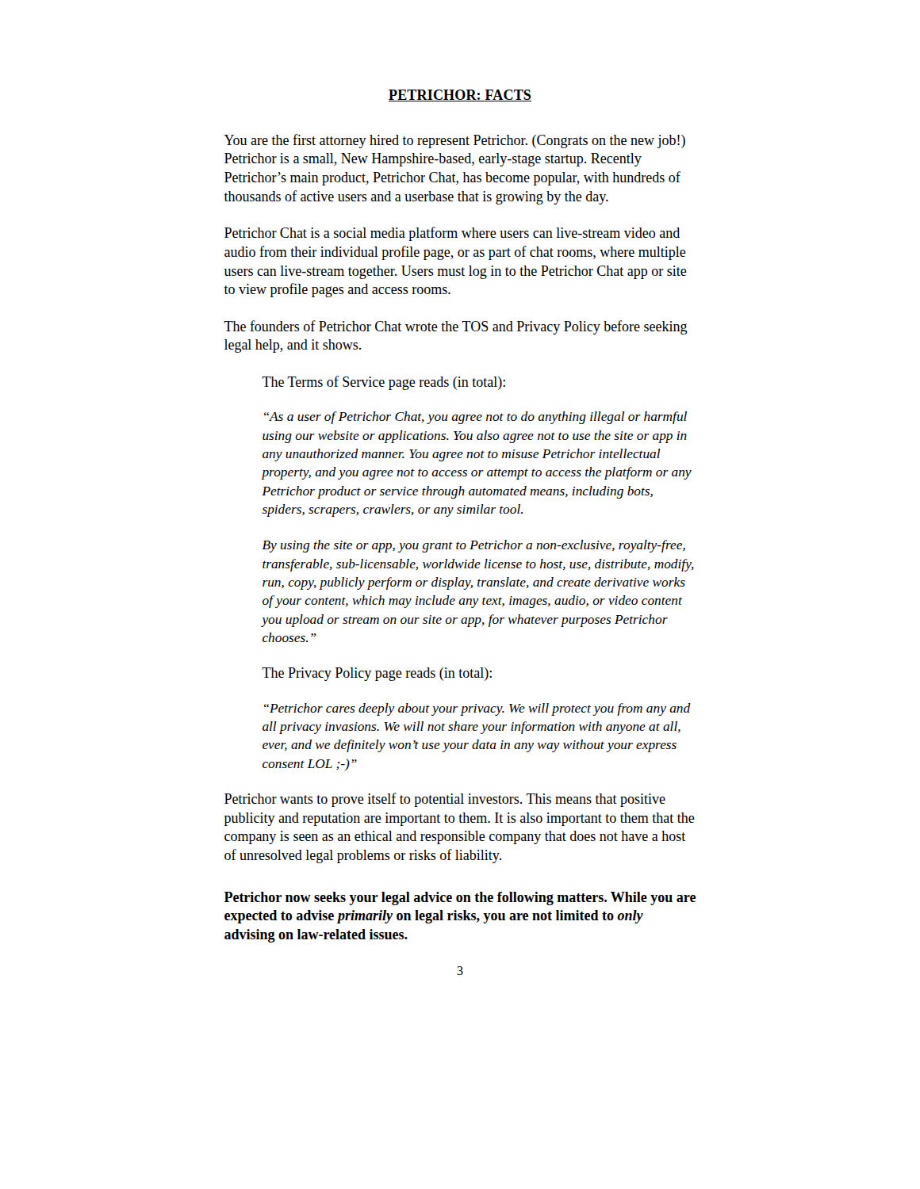PETRICHOR: FACTS
You are the first attorney hired to represent Petrichor. (Congrats on the new job!) Petrichor is a small, New Hampshire-based, early-stage startup. Recently Petrichor’s main product, Petrichor Chat, has become popular, with hundreds of thousands of active users and a userbase that is growing by the day.
Petrichor Chat is a social media platform where users can live-stream video and audio from their individual profile page, or as part of chat rooms, where multiple users can live-stream together. Users must log in to the Petrichor Chat app or site to view profile pages and access rooms.
The founders of Petrichor Chat wrote the TOS and Privacy Policy before seeking legal help, and it shows.
The Terms of Service page reads (in total):
“As a user of Petrichor Chat, you agree not to do anything illegal or harmful using our website or applications. You also agree not to use the site or app in any unauthorized manner. You agree not to misuse Petrichor intellectual property, and you agree not to access or attempt to access the platform or any Petrichor product or service through automated means, including bots, spiders, scrapers, crawlers, or any similar tool.
By using the site or app, you grant to Petrichor a non-exclusive, royalty-free, transferable, sub-licensable, worldwide license to host, use, distribute, modify, run, copy, publicly perform or display, translate, and create derivative works of your content, which may include any text, images, audio, or video content you upload or stream on our site or app, for whatever purposes Petrichor chooses.”
The Privacy Policy page reads (in total):
“Petrichor cares deeply about your privacy. We will protect you from any and all privacy invasions. We will not share your information with anyone at all, ever, and we definitely won’t use your data in any way without your express consent LOL ;-)”
Petrichor wants to prove itself to potential investors. This means that positive publicity and reputation are important to them. It is also important to them that the company is seen as an ethical and responsible company that does not have a host of unresolved legal problems or risks of liability.
Petrichor now seeks your legal advice on the following matters. While you are expected to advise primarily on legal risks, you are not limited to only advising on law-related issues.
3